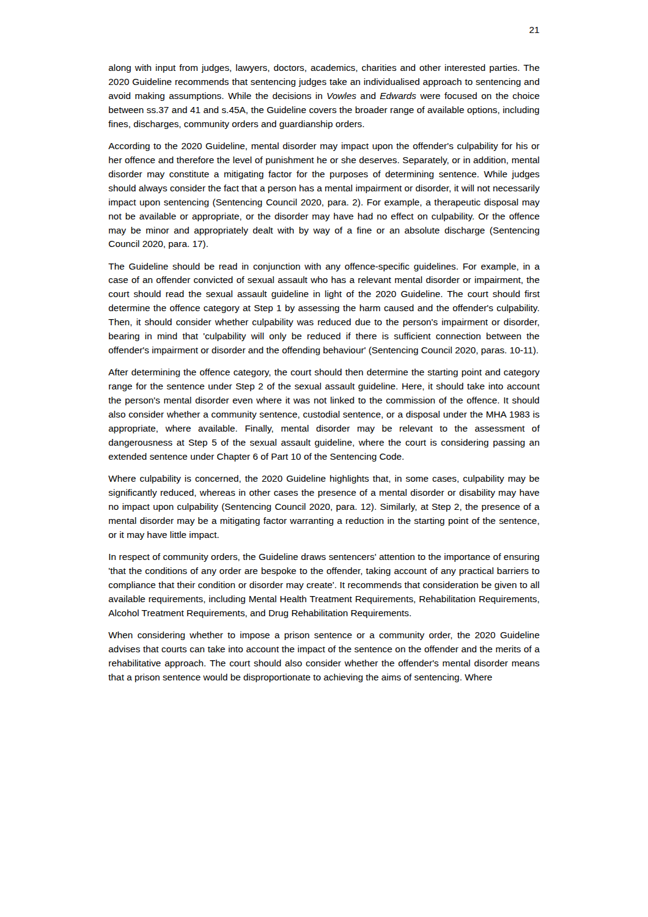21
along with input from judges, lawyers, doctors, academics, charities and other interested parties. The 2020 Guideline recommends that sentencing judges take an individualised approach to sentencing and avoid making assumptions. While the decisions in Vowles and Edwards were focused on the choice between ss.37 and 41 and s.45A, the Guideline covers the broader range of available options, including fines, discharges, community orders and guardianship orders.
According to the 2020 Guideline, mental disorder may impact upon the offender's culpability for his or her offence and therefore the level of punishment he or she deserves. Separately, or in addition, mental disorder may constitute a mitigating factor for the purposes of determining sentence. While judges should always consider the fact that a person has a mental impairment or disorder, it will not necessarily impact upon sentencing (Sentencing Council 2020, para. 2). For example, a therapeutic disposal may not be available or appropriate, or the disorder may have had no effect on culpability. Or the offence may be minor and appropriately dealt with by way of a fine or an absolute discharge (Sentencing Council 2020, para. 17).
The Guideline should be read in conjunction with any offence-specific guidelines. For example, in a case of an offender convicted of sexual assault who has a relevant mental disorder or impairment, the court should read the sexual assault guideline in light of the 2020 Guideline. The court should first determine the offence category at Step 1 by assessing the harm caused and the offender's culpability. Then, it should consider whether culpability was reduced due to the person's impairment or disorder, bearing in mind that 'culpability will only be reduced if there is sufficient connection between the offender's impairment or disorder and the offending behaviour' (Sentencing Council 2020, paras. 10-11).
After determining the offence category, the court should then determine the starting point and category range for the sentence under Step 2 of the sexual assault guideline. Here, it should take into account the person's mental disorder even where it was not linked to the commission of the offence. It should also consider whether a community sentence, custodial sentence, or a disposal under the MHA 1983 is appropriate, where available. Finally, mental disorder may be relevant to the assessment of dangerousness at Step 5 of the sexual assault guideline, where the court is considering passing an extended sentence under Chapter 6 of Part 10 of the Sentencing Code.
Where culpability is concerned, the 2020 Guideline highlights that, in some cases, culpability may be significantly reduced, whereas in other cases the presence of a mental disorder or disability may have no impact upon culpability (Sentencing Council 2020, para. 12). Similarly, at Step 2, the presence of a mental disorder may be a mitigating factor warranting a reduction in the starting point of the sentence, or it may have little impact.
In respect of community orders, the Guideline draws sentencers' attention to the importance of ensuring 'that the conditions of any order are bespoke to the offender, taking account of any practical barriers to compliance that their condition or disorder may create'. It recommends that consideration be given to all available requirements, including Mental Health Treatment Requirements, Rehabilitation Requirements, Alcohol Treatment Requirements, and Drug Rehabilitation Requirements.
When considering whether to impose a prison sentence or a community order, the 2020 Guideline advises that courts can take into account the impact of the sentence on the offender and the merits of a rehabilitative approach. The court should also consider whether the offender's mental disorder means that a prison sentence would be disproportionate to achieving the aims of sentencing. Where